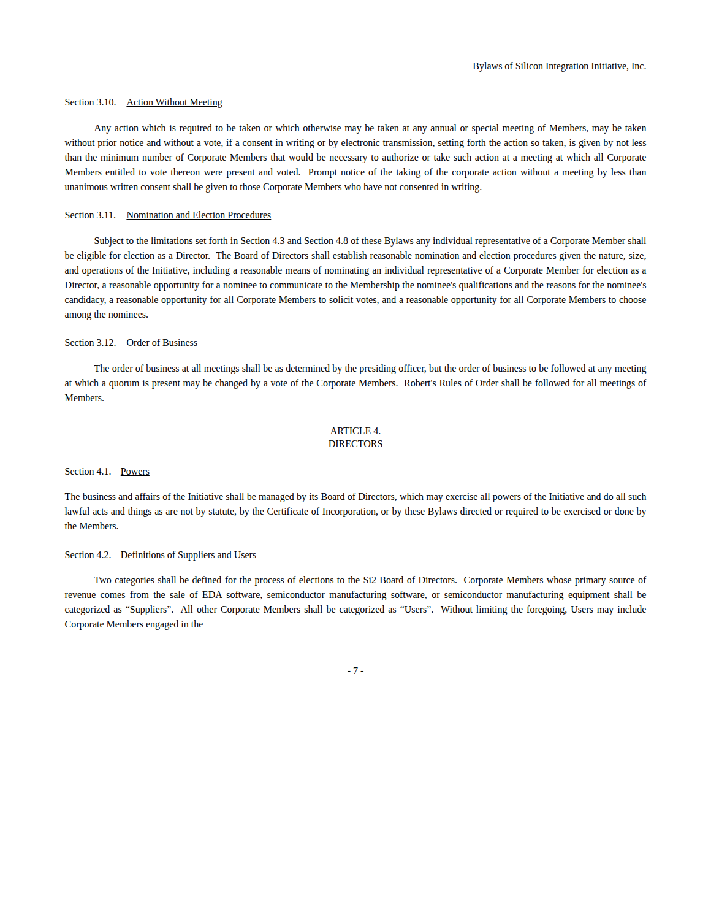Bylaws of Silicon Integration Initiative, Inc.
Section 3.10. Action Without Meeting
Any action which is required to be taken or which otherwise may be taken at any annual or special meeting of Members, may be taken without prior notice and without a vote, if a consent in writing or by electronic transmission, setting forth the action so taken, is given by not less than the minimum number of Corporate Members that would be necessary to authorize or take such action at a meeting at which all Corporate Members entitled to vote thereon were present and voted. Prompt notice of the taking of the corporate action without a meeting by less than unanimous written consent shall be given to those Corporate Members who have not consented in writing.
Section 3.11. Nomination and Election Procedures
Subject to the limitations set forth in Section 4.3 and Section 4.8 of these Bylaws any individual representative of a Corporate Member shall be eligible for election as a Director. The Board of Directors shall establish reasonable nomination and election procedures given the nature, size, and operations of the Initiative, including a reasonable means of nominating an individual representative of a Corporate Member for election as a Director, a reasonable opportunity for a nominee to communicate to the Membership the nominee's qualifications and the reasons for the nominee's candidacy, a reasonable opportunity for all Corporate Members to solicit votes, and a reasonable opportunity for all Corporate Members to choose among the nominees.
Section 3.12. Order of Business
The order of business at all meetings shall be as determined by the presiding officer, but the order of business to be followed at any meeting at which a quorum is present may be changed by a vote of the Corporate Members. Robert's Rules of Order shall be followed for all meetings of Members.
ARTICLE 4. DIRECTORS
Section 4.1. Powers
The business and affairs of the Initiative shall be managed by its Board of Directors, which may exercise all powers of the Initiative and do all such lawful acts and things as are not by statute, by the Certificate of Incorporation, or by these Bylaws directed or required to be exercised or done by the Members.
Section 4.2. Definitions of Suppliers and Users
Two categories shall be defined for the process of elections to the Si2 Board of Directors. Corporate Members whose primary source of revenue comes from the sale of EDA software, semiconductor manufacturing software, or semiconductor manufacturing equipment shall be categorized as “Suppliers”. All other Corporate Members shall be categorized as “Users”. Without limiting the foregoing, Users may include Corporate Members engaged in the
- 7 -